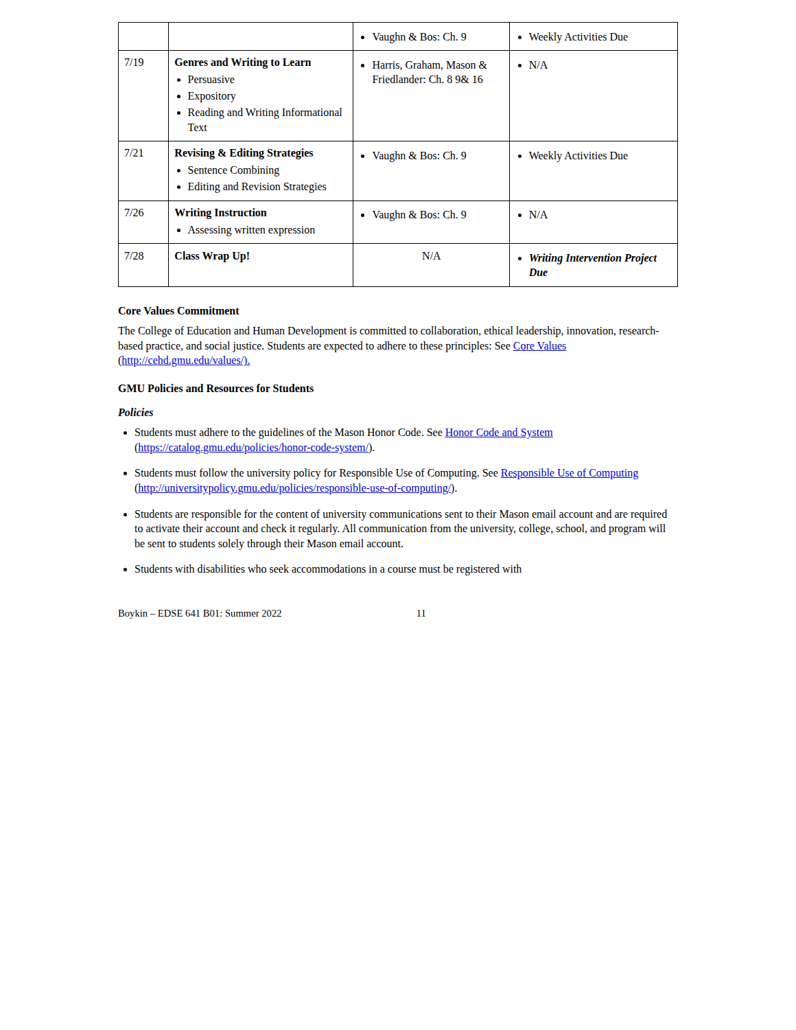| | | Vaughn & Bos: Ch. 9 | Weekly Activities Due |
| 7/19 | Genres and Writing to Learn Persuasive Expository Reading and Writing Informational Text | Harris, Graham, Mason & Friedlander: Ch. 8 9& 16 | N/A |
| 7/21 | Revising & Editing Strategies Sentence Combining Editing and Revision Strategies | Vaughn & Bos: Ch. 9 | Weekly Activities Due |
| 7/26 | Writing Instruction Assessing written expression | Vaughn & Bos: Ch. 9 | N/A |
| 7/28 | Class Wrap Up! | N/A | Writing Intervention Project Due |
Core Values Commitment
The College of Education and Human Development is committed to collaboration, ethical leadership, innovation, research-based practice, and social justice. Students are expected to adhere to these principles: See Core Values (http://cehd.gmu.edu/values/).
GMU Policies and Resources for Students
Policies
Students must adhere to the guidelines of the Mason Honor Code. See Honor Code and System (https://catalog.gmu.edu/policies/honor-code-system/).
Students must follow the university policy for Responsible Use of Computing. See Responsible Use of Computing (http://universitypolicy.gmu.edu/policies/responsible-use-of-computing/).
Students are responsible for the content of university communications sent to their Mason email account and are required to activate their account and check it regularly. All communication from the university, college, school, and program will be sent to students solely through their Mason email account.
Students with disabilities who seek accommodations in a course must be registered with
Boykin – EDSE 641 B01: Summer 2022 11